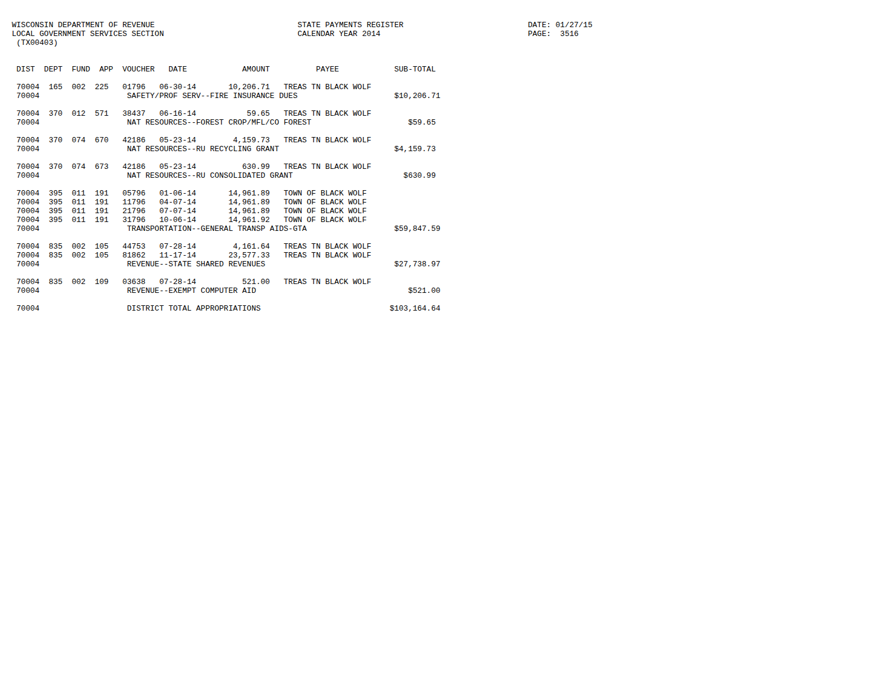WISCONSIN DEPARTMENT OF REVENUE STATE PAYMENTS REGISTER DATE: 01/27/15 LOCAL GOVERNMENT SERVICES SECTION CALENDAR YEAR 2014 PAGE: 3516 (TX00403) DIST DEPT FUND APP VOUCHER DATE AMOUNT PAYEE SUB-TOTAL 70004 165 002 225 01796 06-30-14 10,206.71 TREAS TN BLACK WOLF 70004 SAFETY/PROF SERV--FIRE INSURANCE DUES $10,206.71 70004 370 012 571 38437 06-16-14 59.65 TREAS TN BLACK WOLF 70004 NAT RESOURCES--FOREST CROP/MFL/CO FOREST $59.65 70004 370 074 670 42186 05-23-14 4,159.73 TREAS TN BLACK WOLF 70004 NAT RESOURCES--RU RECYCLING GRANT $4,159.73 70004 370 074 673 42186 05-23-14 630.99 TREAS TN BLACK WOLF 70004 NAT RESOURCES--RU CONSOLIDATED GRANT $630.99 70004 395 011 191 05796 01-06-14 14,961.89 TOWN OF BLACK WOLF 70004 395 011 191 11796 04-07-14 14,961.89 TOWN OF BLACK WOLF 70004 395 011 191 21796 07-07-14 14,961.89 TOWN OF BLACK WOLF 70004 395 011 191 31796 10-06-14 14,961.92 TOWN OF BLACK WOLF 70004 TRANSPORTATION--GENERAL TRANSP AIDS-GTA $59,847.59 70004 835 002 105 44753 07-28-14 4,161.64 TREAS TN BLACK WOLF 70004 835 002 105 81862 11-17-14 23,577.33 TREAS TN BLACK WOLF 70004 REVENUE--STATE SHARED REVENUES $27,738.97 70004 835 002 109 03638 07-28-14 521.00 TREAS TN BLACK WOLF 70004 REVENUE--EXEMPT COMPUTER AID $521.00 70004 DISTRICT TOTAL APPROPRIATIONS $103,164.64